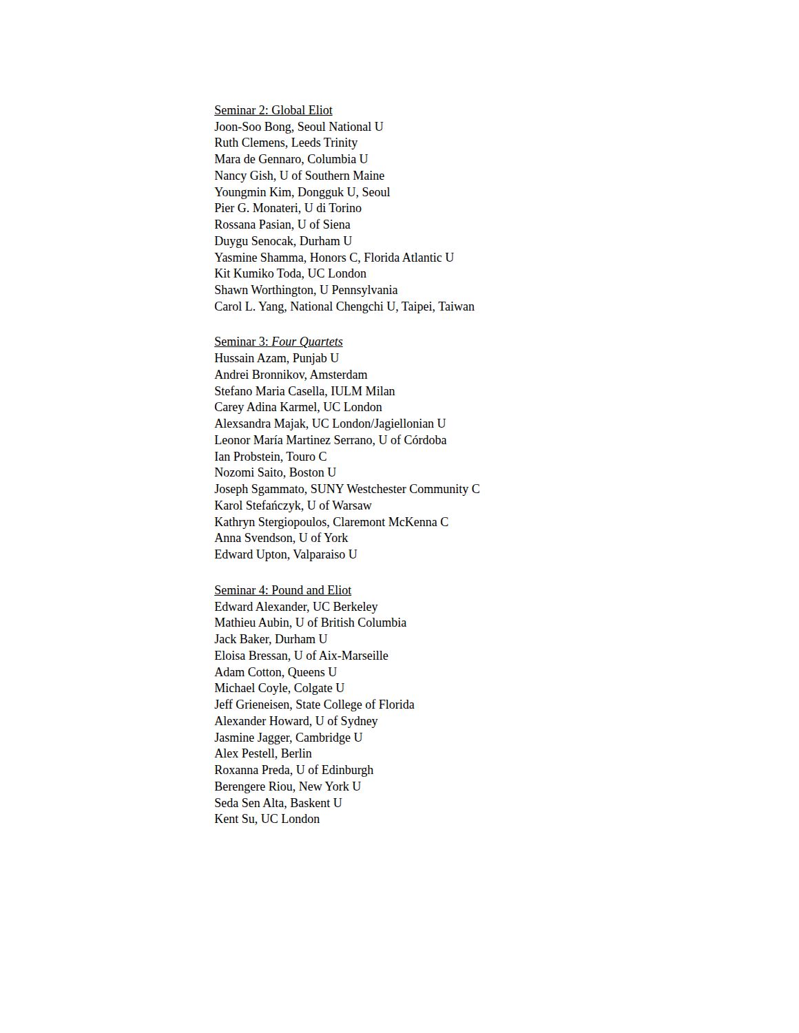Seminar 2: Global Eliot
Joon-Soo Bong, Seoul National U
Ruth Clemens, Leeds Trinity
Mara de Gennaro, Columbia U
Nancy Gish, U of Southern Maine
Youngmin Kim, Dongguk U, Seoul
Pier G. Monateri, U di Torino
Rossana Pasian, U of Siena
Duygu Senocak, Durham U
Yasmine Shamma, Honors C, Florida Atlantic U
Kit Kumiko Toda, UC London
Shawn Worthington, U Pennsylvania
Carol L. Yang, National Chengchi U, Taipei, Taiwan
Seminar 3: Four Quartets
Hussain Azam, Punjab U
Andrei Bronnikov, Amsterdam
Stefano Maria Casella, IULM Milan
Carey Adina Karmel, UC London
Alexsandra Majak, UC London/Jagiellonian U
Leonor María Martinez Serrano, U of Córdoba
Ian Probstein, Touro C
Nozomi Saito, Boston U
Joseph Sgammato, SUNY Westchester Community C
Karol Stefańczyk, U of Warsaw
Kathryn Stergiopoulos, Claremont McKenna C
Anna Svendson, U of York
Edward Upton, Valparaiso U
Seminar 4: Pound and Eliot
Edward Alexander, UC Berkeley
Mathieu Aubin, U of British Columbia
Jack Baker, Durham U
Eloisa Bressan, U of Aix-Marseille
Adam Cotton, Queens U
Michael Coyle, Colgate U
Jeff Grieneisen, State College of Florida
Alexander Howard, U of Sydney
Jasmine Jagger, Cambridge U
Alex Pestell, Berlin
Roxanna Preda, U of Edinburgh
Berengere Riou, New York U
Seda Sen Alta, Baskent U
Kent Su, UC London